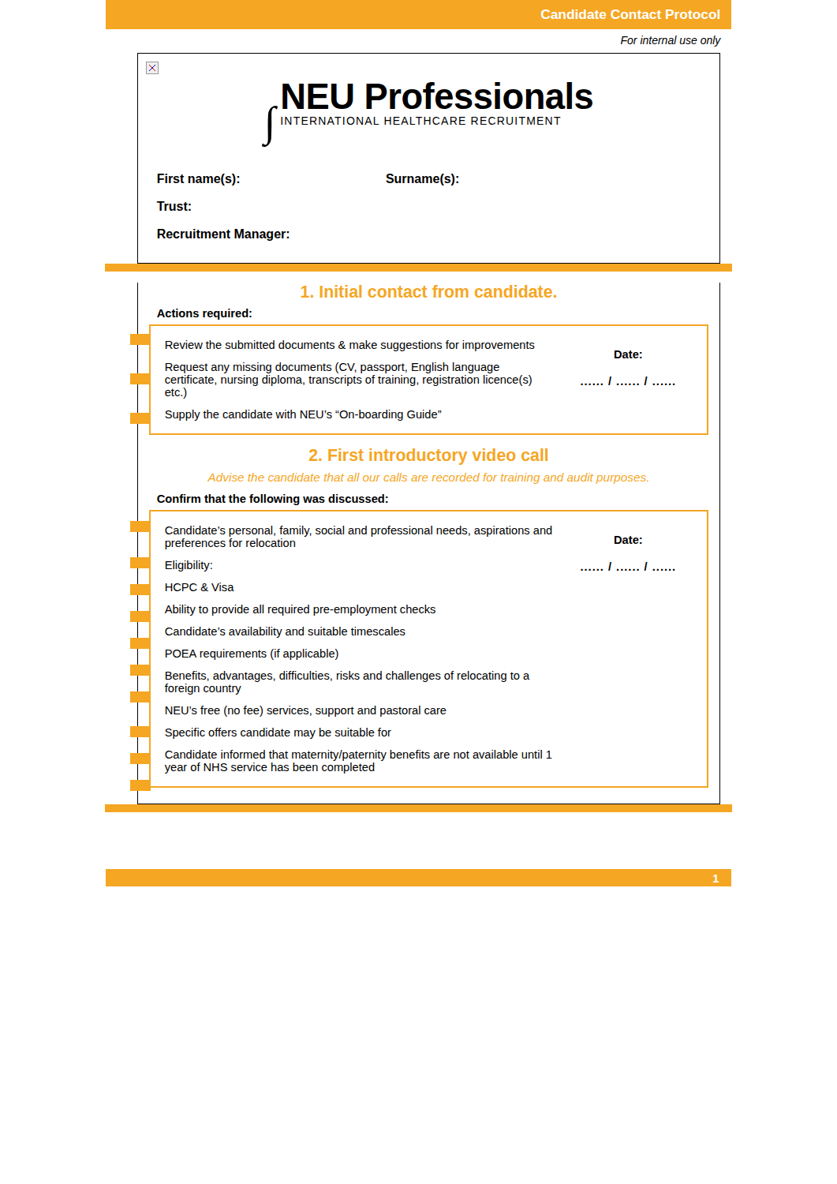Candidate Contact Protocol
For internal use only
∫ NEU Professionals
INTERNATIONAL HEALTHCARE RECRUITMENT
First name(s): Surname(s):
Trust:
Recruitment Manager:
1. Initial contact from candidate.
Actions required:
| Review the submitted documents & make suggestions for improvements | Date: ...... / ...... / ...... |
| Request any missing documents (CV, passport, English language certificate, nursing diploma, transcripts of training, registration licence(s) etc.) |
| Supply the candidate with NEU’s “On-boarding Guide” |
2. First introductory video call
Advise the candidate that all our calls are recorded for training and audit purposes.
Confirm that the following was discussed:
| Candidate’s personal, family, social and professional needs, aspirations and preferences for relocation | Date: ...... / ...... / ...... |
| Eligibility: |
| HCPC & Visa |
| Ability to provide all required pre-employment checks |
| Candidate’s availability and suitable timescales |
| POEA requirements (if applicable) |
| Benefits, advantages, difficulties, risks and challenges of relocating to a foreign country |
| NEU’s free (no fee) services, support and pastoral care |
| Specific offers candidate may be suitable for |
| Candidate informed that maternity/paternity benefits are not available until 1 year of NHS service has been completed |
1